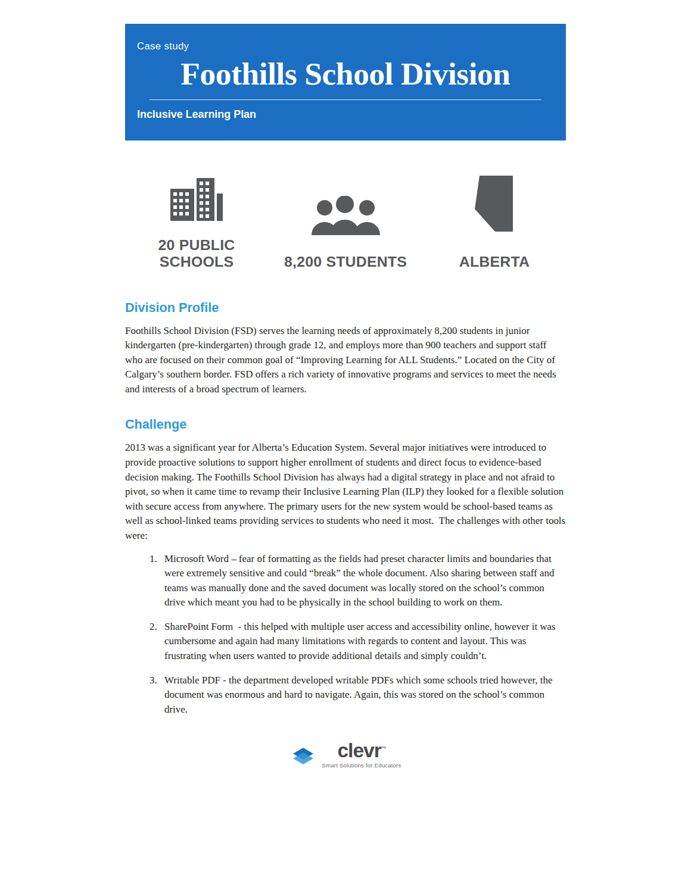Case study
Foothills School Division
Inclusive Learning Plan
20 Public Schools
8,200 Students
Alberta
Division Profile
Foothills School Division (FSD) serves the learning needs of approximately 8,200 students in junior kindergarten (pre-kindergarten) through grade 12, and employs more than 900 teachers and support staff who are focused on their common goal of “Improving Learning for ALL Students.” Located on the City of Calgary’s southern border. FSD offers a rich variety of innovative programs and services to meet the needs and interests of a broad spectrum of learners.
Challenge
2013 was a significant year for Alberta’s Education System. Several major initiatives were introduced to provide proactive solutions to support higher enrollment of students and direct focus to evidence-based decision making. The Foothills School Division has always had a digital strategy in place and not afraid to pivot, so when it came time to revamp their Inclusive Learning Plan (ILP) they looked for a flexible solution with secure access from anywhere. The primary users for the new system would be school-based teams as well as school-linked teams providing services to students who need it most. The challenges with other tools were:
Microsoft Word – fear of formatting as the fields had preset character limits and boundaries that were extremely sensitive and could “break” the whole document. Also sharing between staff and teams was manually done and the saved document was locally stored on the school’s common drive which meant you had to be physically in the school building to work on them.
SharePoint Form - this helped with multiple user access and accessibility online, however it was cumbersome and again had many limitations with regards to content and layout. This was frustrating when users wanted to provide additional details and simply couldn’t.
Writable PDF - the department developed writable PDFs which some schools tried however, the document was enormous and hard to navigate. Again, this was stored on the school’s common drive.
clevr™
Smart Solutions for Educators